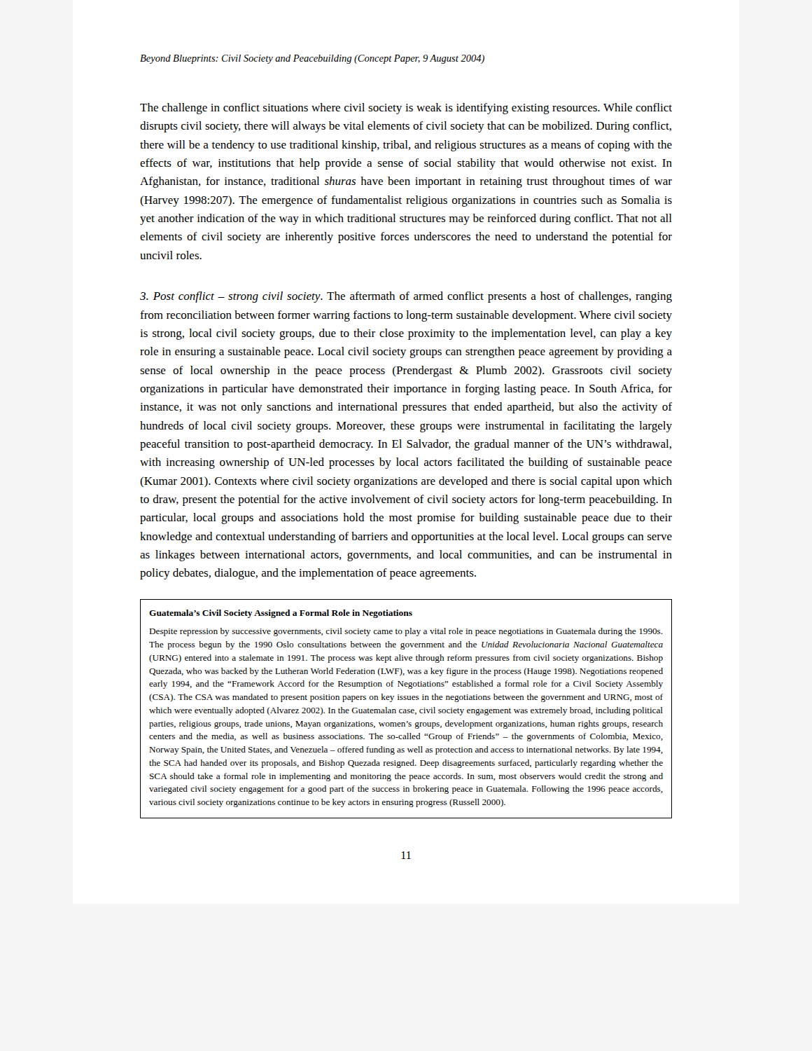Beyond Blueprints: Civil Society and Peacebuilding (Concept Paper, 9 August 2004)
The challenge in conflict situations where civil society is weak is identifying existing resources. While conflict disrupts civil society, there will always be vital elements of civil society that can be mobilized. During conflict, there will be a tendency to use traditional kinship, tribal, and religious structures as a means of coping with the effects of war, institutions that help provide a sense of social stability that would otherwise not exist. In Afghanistan, for instance, traditional shuras have been important in retaining trust throughout times of war (Harvey 1998:207). The emergence of fundamentalist religious organizations in countries such as Somalia is yet another indication of the way in which traditional structures may be reinforced during conflict. That not all elements of civil society are inherently positive forces underscores the need to understand the potential for uncivil roles.
3. Post conflict – strong civil society. The aftermath of armed conflict presents a host of challenges, ranging from reconciliation between former warring factions to long-term sustainable development. Where civil society is strong, local civil society groups, due to their close proximity to the implementation level, can play a key role in ensuring a sustainable peace. Local civil society groups can strengthen peace agreement by providing a sense of local ownership in the peace process (Prendergast & Plumb 2002). Grassroots civil society organizations in particular have demonstrated their importance in forging lasting peace. In South Africa, for instance, it was not only sanctions and international pressures that ended apartheid, but also the activity of hundreds of local civil society groups. Moreover, these groups were instrumental in facilitating the largely peaceful transition to post-apartheid democracy. In El Salvador, the gradual manner of the UN’s withdrawal, with increasing ownership of UN-led processes by local actors facilitated the building of sustainable peace (Kumar 2001). Contexts where civil society organizations are developed and there is social capital upon which to draw, present the potential for the active involvement of civil society actors for long-term peacebuilding. In particular, local groups and associations hold the most promise for building sustainable peace due to their knowledge and contextual understanding of barriers and opportunities at the local level. Local groups can serve as linkages between international actors, governments, and local communities, and can be instrumental in policy debates, dialogue, and the implementation of peace agreements.
Guatemala’s Civil Society Assigned a Formal Role in Negotiations
Despite repression by successive governments, civil society came to play a vital role in peace negotiations in Guatemala during the 1990s. The process begun by the 1990 Oslo consultations between the government and the Unidad Revolucionaria Nacional Guatemalteca (URNG) entered into a stalemate in 1991. The process was kept alive through reform pressures from civil society organizations. Bishop Quezada, who was backed by the Lutheran World Federation (LWF), was a key figure in the process (Hauge 1998). Negotiations reopened early 1994, and the “Framework Accord for the Resumption of Negotiations” established a formal role for a Civil Society Assembly (CSA). The CSA was mandated to present position papers on key issues in the negotiations between the government and URNG, most of which were eventually adopted (Alvarez 2002). In the Guatemalan case, civil society engagement was extremely broad, including political parties, religious groups, trade unions, Mayan organizations, women’s groups, development organizations, human rights groups, research centers and the media, as well as business associations. The so-called “Group of Friends” – the governments of Colombia, Mexico, Norway Spain, the United States, and Venezuela – offered funding as well as protection and access to international networks. By late 1994, the SCA had handed over its proposals, and Bishop Quezada resigned. Deep disagreements surfaced, particularly regarding whether the SCA should take a formal role in implementing and monitoring the peace accords. In sum, most observers would credit the strong and variegated civil society engagement for a good part of the success in brokering peace in Guatemala. Following the 1996 peace accords, various civil society organizations continue to be key actors in ensuring progress (Russell 2000).
11